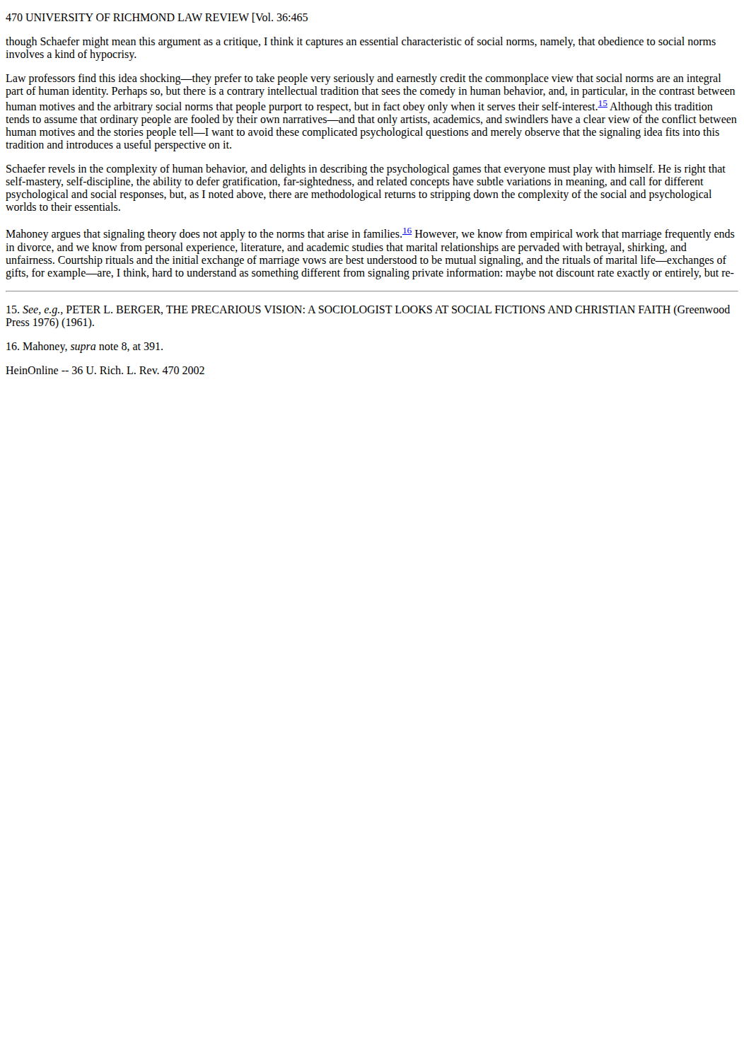470 UNIVERSITY OF RICHMOND LAW REVIEW [Vol. 36:465
though Schaefer might mean this argument as a critique, I think it captures an essential characteristic of social norms, namely, that obedience to social norms involves a kind of hypocrisy.
Law professors find this idea shocking—they prefer to take people very seriously and earnestly credit the commonplace view that social norms are an integral part of human identity. Perhaps so, but there is a contrary intellectual tradition that sees the comedy in human behavior, and, in particular, in the contrast between human motives and the arbitrary social norms that people purport to respect, but in fact obey only when it serves their self-interest.15 Although this tradition tends to assume that ordinary people are fooled by their own narratives—and that only artists, academics, and swindlers have a clear view of the conflict between human motives and the stories people tell—I want to avoid these complicated psychological questions and merely observe that the signaling idea fits into this tradition and introduces a useful perspective on it.
Schaefer revels in the complexity of human behavior, and delights in describing the psychological games that everyone must play with himself. He is right that self-mastery, self-discipline, the ability to defer gratification, far-sightedness, and related concepts have subtle variations in meaning, and call for different psychological and social responses, but, as I noted above, there are methodological returns to stripping down the complexity of the social and psychological worlds to their essentials.
Mahoney argues that signaling theory does not apply to the norms that arise in families.16 However, we know from empirical work that marriage frequently ends in divorce, and we know from personal experience, literature, and academic studies that marital relationships are pervaded with betrayal, shirking, and unfairness. Courtship rituals and the initial exchange of marriage vows are best understood to be mutual signaling, and the rituals of marital life—exchanges of gifts, for example—are, I think, hard to understand as something different from signaling private information: maybe not discount rate exactly or entirely, but re-
15. See, e.g., PETER L. BERGER, THE PRECARIOUS VISION: A SOCIOLOGIST LOOKS AT SOCIAL FICTIONS AND CHRISTIAN FAITH (Greenwood Press 1976) (1961).
16. Mahoney, supra note 8, at 391.
HeinOnline -- 36 U. Rich. L. Rev. 470 2002